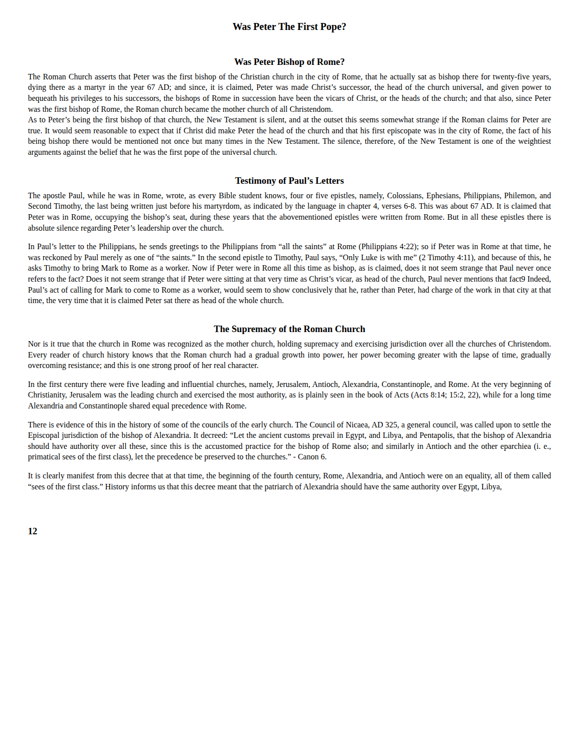Was Peter The First Pope?
Was Peter Bishop of Rome?
The Roman Church asserts that Peter was the first bishop of the Christian church in the city of Rome, that he actually sat as bishop there for twenty-five years, dying there as a martyr in the year 67 AD; and since, it is claimed, Peter was made Christ’s successor, the head of the church universal, and given power to bequeath his privileges to his successors, the bishops of Rome in succession have been the vicars of Christ, or the heads of the church; and that also, since Peter was the first bishop of Rome, the Roman church became the mother church of all Christendom.
As to Peter’s being the first bishop of that church, the New Testament is silent, and at the outset this seems somewhat strange if the Roman claims for Peter are true. It would seem reasonable to expect that if Christ did make Peter the head of the church and that his first episcopate was in the city of Rome, the fact of his being bishop there would be mentioned not once but many times in the New Testament. The silence, therefore, of the New Testament is one of the weightiest arguments against the belief that he was the first pope of the universal church.
Testimony of Paul’s Letters
The apostle Paul, while he was in Rome, wrote, as every Bible student knows, four or five epistles, namely, Colossians, Ephesians, Philippians, Philemon, and Second Timothy, the last being written just before his martyrdom, as indicated by the language in chapter 4, verses 6-8. This was about 67 AD. It is claimed that Peter was in Rome, occupying the bishop’s seat, during these years that the abovementioned epistles were written from Rome. But in all these epistles there is absolute silence regarding Peter’s leadership over the church.
In Paul’s letter to the Philippians, he sends greetings to the Philippians from “all the saints” at Rome (Philippians 4:22); so if Peter was in Rome at that time, he was reckoned by Paul merely as one of “the saints.” In the second epistle to Timothy, Paul says, “Only Luke is with me” (2 Timothy 4:11), and because of this, he asks Timothy to bring Mark to Rome as a worker. Now if Peter were in Rome all this time as bishop, as is claimed, does it not seem strange that Paul never once refers to the fact? Does it not seem strange that if Peter were sitting at that very time as Christ’s vicar, as head of the church, Paul never mentions that fact9 Indeed, Paul’s act of calling for Mark to come to Rome as a worker, would seem to show conclusively that he, rather than Peter, had charge of the work in that city at that time, the very time that it is claimed Peter sat there as head of the whole church.
The Supremacy of the Roman Church
Nor is it true that the church in Rome was recognized as the mother church, holding supremacy and exercising jurisdiction over all the churches of Christendom. Every reader of church history knows that the Roman church had a gradual growth into power, her power becoming greater with the lapse of time, gradually overcoming resistance; and this is one strong proof of her real character.
In the first century there were five leading and influential churches, namely, Jerusalem, Antioch, Alexandria, Constantinople, and Rome. At the very beginning of Christianity, Jerusalem was the leading church and exercised the most authority, as is plainly seen in the book of Acts (Acts 8:14; 15:2, 22), while for a long time Alexandria and Constantinople shared equal precedence with Rome.
There is evidence of this in the history of some of the councils of the early church. The Council of Nicaea, AD 325, a general council, was called upon to settle the Episcopal jurisdiction of the bishop of Alexandria. It decreed: “Let the ancient customs prevail in Egypt, and Libya, and Pentapolis, that the bishop of Alexandria should have authority over all these, since this is the accustomed practice for the bishop of Rome also; and similarly in Antioch and the other eparchiea (i. e., primatical sees of the first class), let the precedence be preserved to the churches.” - Canon 6.
It is clearly manifest from this decree that at that time, the beginning of the fourth century, Rome, Alexandria, and Antioch were on an equality, all of them called “sees of the first class.” History informs us that this decree meant that the patriarch of Alexandria should have the same authority over Egypt, Libya,
12